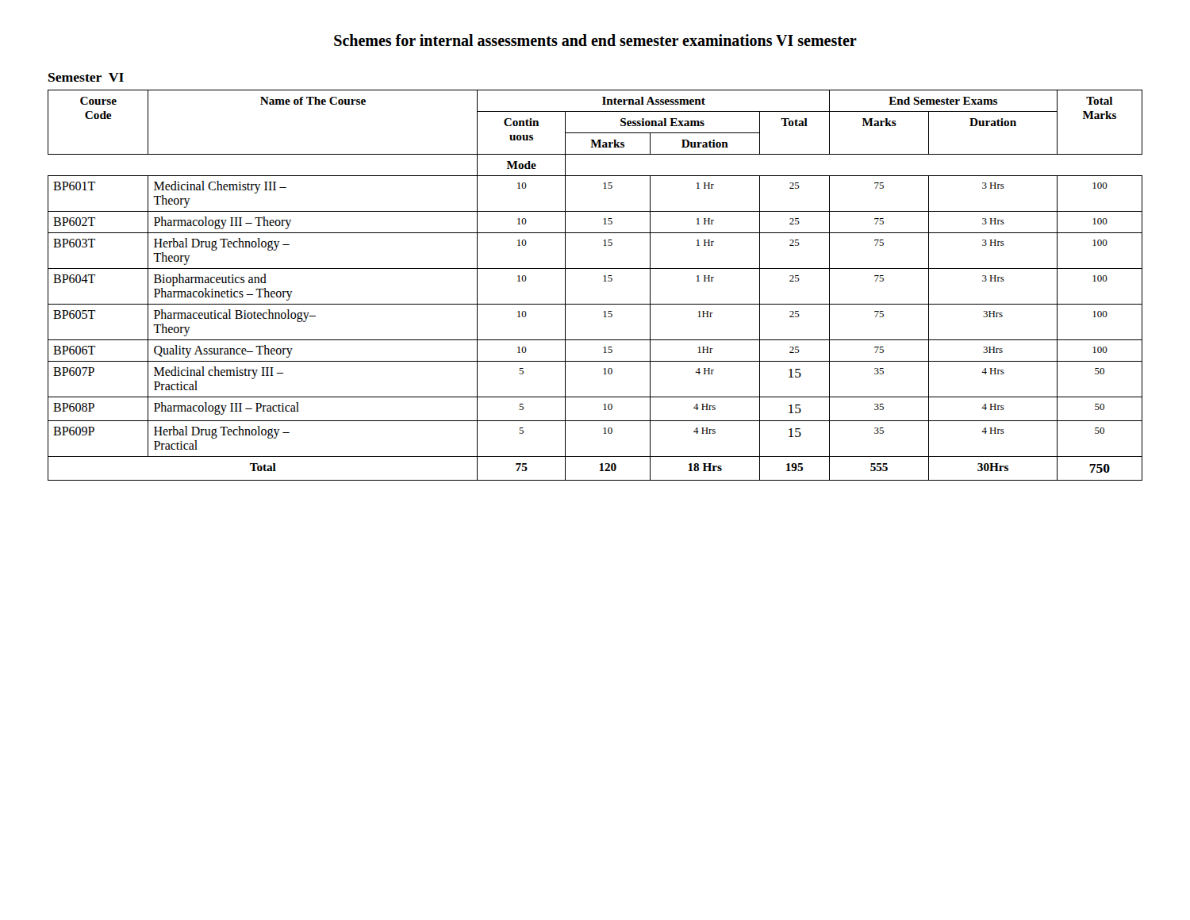Schemes for internal assessments and end semester examinations VI semester
Semester VI
| Course Code | Name of The Course | Internal Assessment | End Semester Exams | Total Marks |
| --- | --- | --- | --- | --- |
| Contin uous | Sessional Exams | Total | Marks | Duration |
| Marks | Duration |
| | Mode | | |
| BP601T | Medicinal Chemistry III – Theory | 10 | 15 | 1 Hr | 25 | 75 | 3 Hrs | 100 |
| BP602T | Pharmacology III – Theory | 10 | 15 | 1 Hr | 25 | 75 | 3 Hrs | 100 |
| BP603T | Herbal Drug Technology – Theory | 10 | 15 | 1 Hr | 25 | 75 | 3 Hrs | 100 |
| BP604T | Biopharmaceutics and Pharmacokinetics – Theory | 10 | 15 | 1 Hr | 25 | 75 | 3 Hrs | 100 |
| BP605T | Pharmaceutical Biotechnology– Theory | 10 | 15 | 1Hr | 25 | 75 | 3Hrs | 100 |
| BP606T | Quality Assurance– Theory | 10 | 15 | 1Hr | 25 | 75 | 3Hrs | 100 |
| BP607P | Medicinal chemistry III – Practical | 5 | 10 | 4 Hr | 15 | 35 | 4 Hrs | 50 |
| BP608P | Pharmacology III – Practical | 5 | 10 | 4 Hrs | 15 | 35 | 4 Hrs | 50 |
| BP609P | Herbal Drug Technology – Practical | 5 | 10 | 4 Hrs | 15 | 35 | 4 Hrs | 50 |
| Total | 75 | 120 | 18 Hrs | 195 | 555 | 30Hrs | 750 |